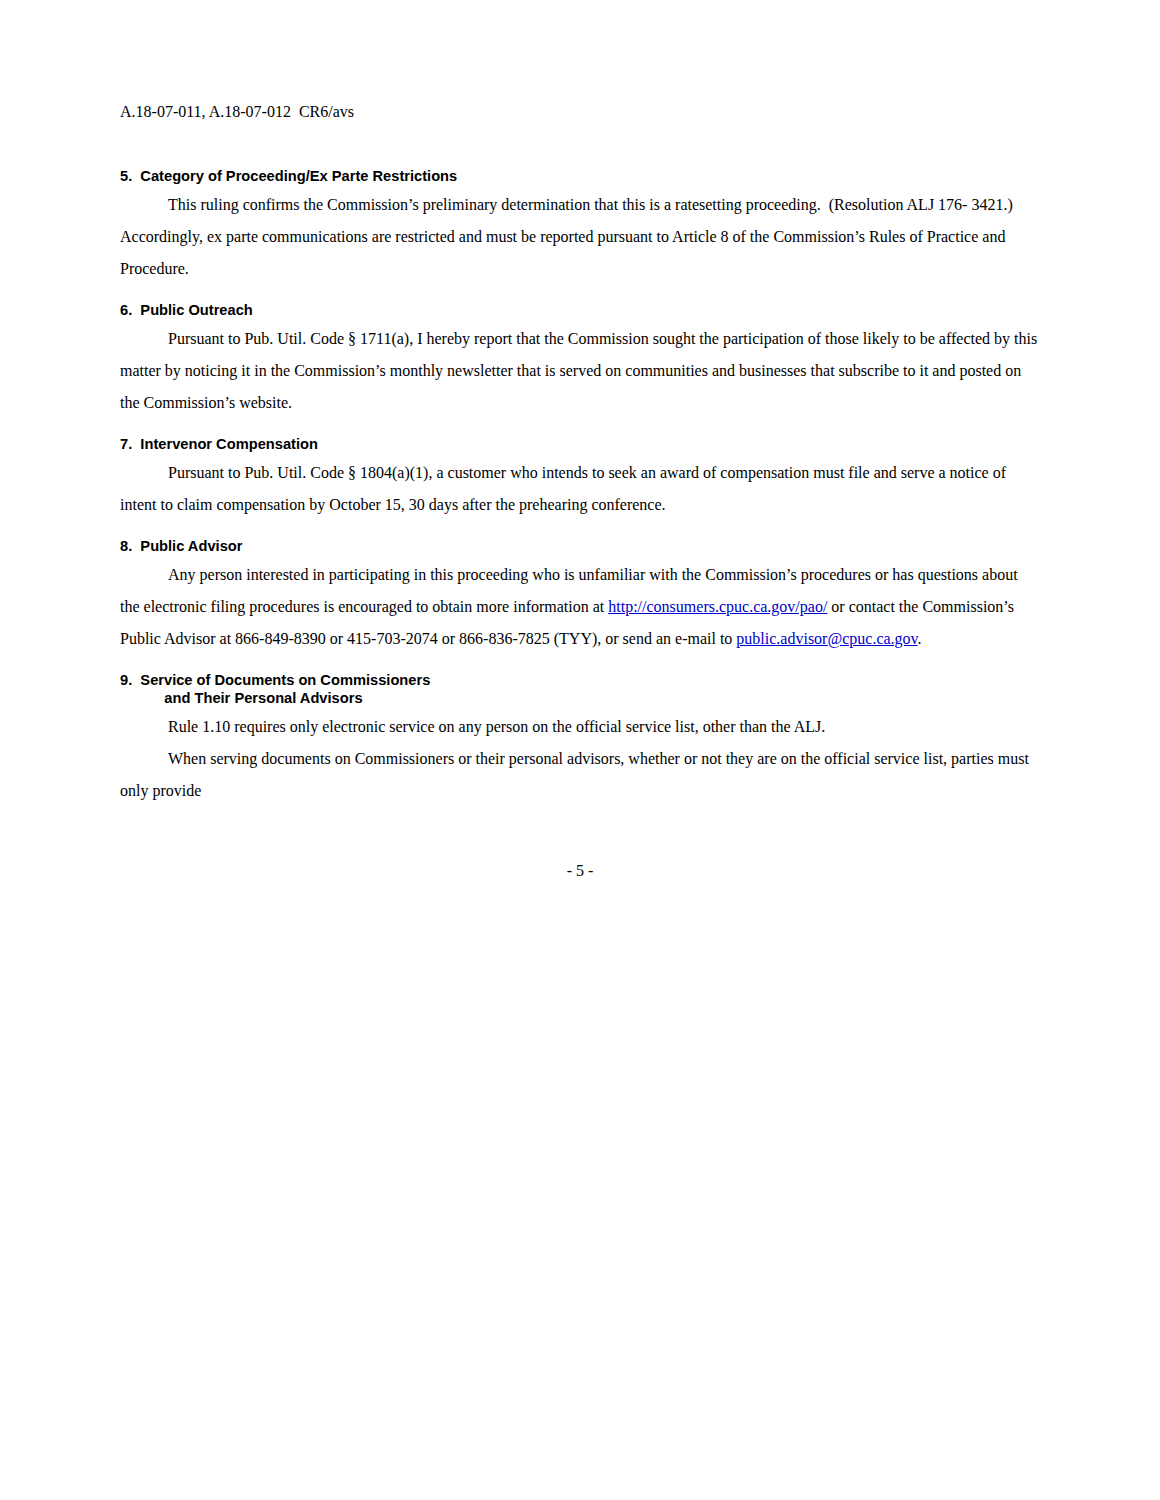A.18-07-011, A.18-07-012 CR6/avs
5. Category of Proceeding/Ex Parte Restrictions
This ruling confirms the Commission’s preliminary determination that this is a ratesetting proceeding. (Resolution ALJ 176- 3421.) Accordingly, ex parte communications are restricted and must be reported pursuant to Article 8 of the Commission’s Rules of Practice and Procedure.
6. Public Outreach
Pursuant to Pub. Util. Code § 1711(a), I hereby report that the Commission sought the participation of those likely to be affected by this matter by noticing it in the Commission’s monthly newsletter that is served on communities and businesses that subscribe to it and posted on the Commission’s website.
7. Intervenor Compensation
Pursuant to Pub. Util. Code § 1804(a)(1), a customer who intends to seek an award of compensation must file and serve a notice of intent to claim compensation by October 15, 30 days after the prehearing conference.
8. Public Advisor
Any person interested in participating in this proceeding who is unfamiliar with the Commission’s procedures or has questions about the electronic filing procedures is encouraged to obtain more information at http://consumers.cpuc.ca.gov/pao/ or contact the Commission’s Public Advisor at 866-849-8390 or 415-703-2074 or 866-836-7825 (TYY), or send an e-mail to public.advisor@cpuc.ca.gov.
9. Service of Documents on Commissioners
and Their Personal Advisors
Rule 1.10 requires only electronic service on any person on the official service list, other than the ALJ.
When serving documents on Commissioners or their personal advisors, whether or not they are on the official service list, parties must only provide
- 5 -